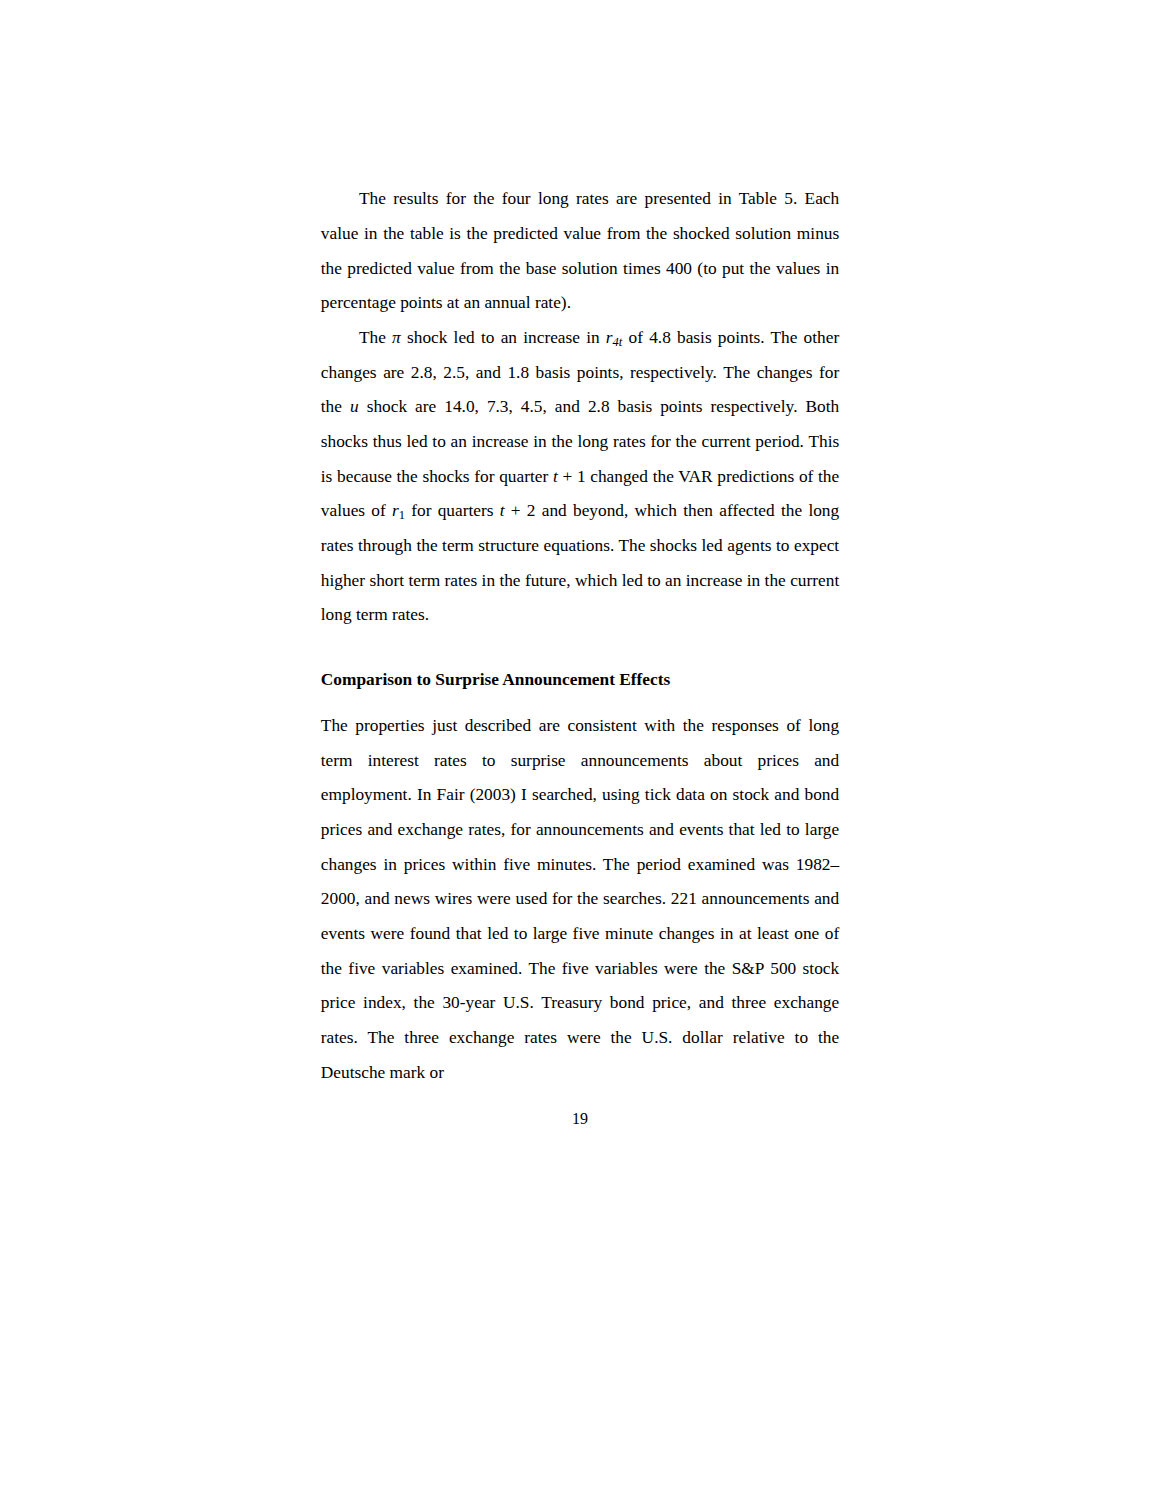The results for the four long rates are presented in Table 5. Each value in the table is the predicted value from the shocked solution minus the predicted value from the base solution times 400 (to put the values in percentage points at an annual rate).
The π shock led to an increase in r 4t of 4.8 basis points. The other changes are 2.8, 2.5, and 1.8 basis points, respectively. The changes for the u shock are 14.0, 7.3, 4.5, and 2.8 basis points respectively. Both shocks thus led to an increase in the long rates for the current period. This is because the shocks for quarter t + 1 changed the VAR predictions of the values of r 1 for quarters t + 2 and beyond, which then affected the long rates through the term structure equations. The shocks led agents to expect higher short term rates in the future, which led to an increase in the current long term rates.
Comparison to Surprise Announcement Effects
The properties just described are consistent with the responses of long term interest rates to surprise announcements about prices and employment. In Fair (2003) I searched, using tick data on stock and bond prices and exchange rates, for announcements and events that led to large changes in prices within five minutes. The period examined was 1982–2000, and news wires were used for the searches. 221 announcements and events were found that led to large five minute changes in at least one of the five variables examined. The five variables were the S&P 500 stock price index, the 30-year U.S. Treasury bond price, and three exchange rates. The three exchange rates were the U.S. dollar relative to the Deutsche mark or
19